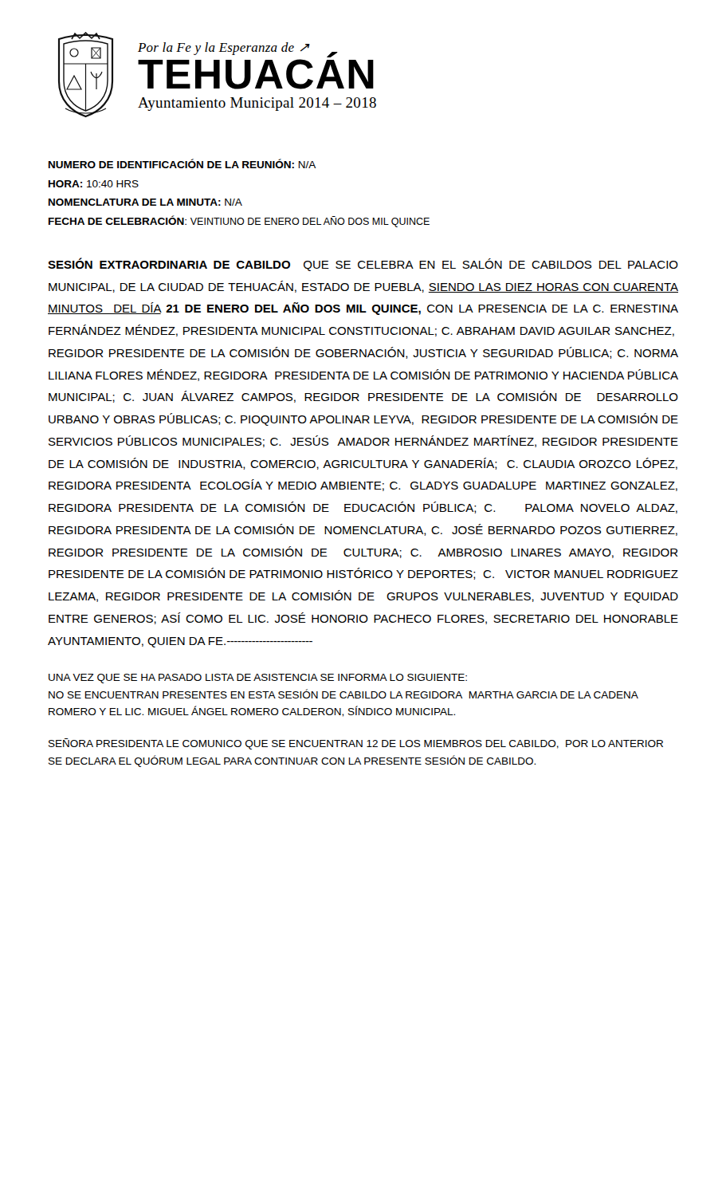Por la Fe y la Esperanza de ↗
TEHUACÁN
Ayuntamiento Municipal 2014 – 2018
NUMERO DE IDENTIFICACIÓN DE LA REUNIÓN: N/A
HORA: 10:40 HRS
NOMENCLATURA DE LA MINUTA: N/A
FECHA DE CELEBRACIÓN: VEINTIUNO DE ENERO DEL AÑO DOS MIL QUINCE
SESIÓN EXTRAORDINARIA DE CABILDO QUE SE CELEBRA EN EL SALÓN DE CABILDOS DEL PALACIO MUNICIPAL, DE LA CIUDAD DE TEHUACÁN, ESTADO DE PUEBLA, SIENDO LAS DIEZ HORAS CON CUARENTA MINUTOS DEL DÍA 21 DE ENERO DEL AÑO DOS MIL QUINCE, CON LA PRESENCIA DE LA C. ERNESTINA FERNÁNDEZ MÉNDEZ, PRESIDENTA MUNICIPAL CONSTITUCIONAL; C. ABRAHAM DAVID AGUILAR SANCHEZ, REGIDOR PRESIDENTE DE LA COMISIÓN DE GOBERNACIÓN, JUSTICIA Y SEGURIDAD PÚBLICA; C. NORMA LILIANA FLORES MÉNDEZ, REGIDORA PRESIDENTA DE LA COMISIÓN DE PATRIMONIO Y HACIENDA PÚBLICA MUNICIPAL; C. JUAN ÁLVAREZ CAMPOS, REGIDOR PRESIDENTE DE LA COMISIÓN DE DESARROLLO URBANO Y OBRAS PÚBLICAS; C. PIOQUINTO APOLINAR LEYVA, REGIDOR PRESIDENTE DE LA COMISIÓN DE SERVICIOS PÚBLICOS MUNICIPALES; C. JESÚS AMADOR HERNÁNDEZ MARTÍNEZ, REGIDOR PRESIDENTE DE LA COMISIÓN DE INDUSTRIA, COMERCIO, AGRICULTURA Y GANADERÍA; C. CLAUDIA OROZCO LÓPEZ, REGIDORA PRESIDENTA ECOLOGÍA Y MEDIO AMBIENTE; C. GLADYS GUADALUPE MARTINEZ GONZALEZ, REGIDORA PRESIDENTA DE LA COMISIÓN DE EDUCACIÓN PÚBLICA; C. PALOMA NOVELO ALDAZ, REGIDORA PRESIDENTA DE LA COMISIÓN DE NOMENCLATURA, C. JOSÉ BERNARDO POZOS GUTIERREZ, REGIDOR PRESIDENTE DE LA COMISIÓN DE CULTURA; C. AMBROSIO LINARES AMAYO, REGIDOR PRESIDENTE DE LA COMISIÓN DE PATRIMONIO HISTÓRICO Y DEPORTES; C. VICTOR MANUEL RODRIGUEZ LEZAMA, REGIDOR PRESIDENTE DE LA COMISIÓN DE GRUPOS VULNERABLES, JUVENTUD Y EQUIDAD ENTRE GENEROS; ASÍ COMO EL LIC. JOSÉ HONORIO PACHECO FLORES, SECRETARIO DEL HONORABLE AYUNTAMIENTO, QUIEN DA FE.------------------------
UNA VEZ QUE SE HA PASADO LISTA DE ASISTENCIA SE INFORMA LO SIGUIENTE:
NO SE ENCUENTRAN PRESENTES EN ESTA SESIÓN DE CABILDO LA REGIDORA MARTHA GARCIA DE LA CADENA ROMERO Y EL LIC. MIGUEL ÁNGEL ROMERO CALDERON, SÍNDICO MUNICIPAL.
SEÑORA PRESIDENTA LE COMUNICO QUE SE ENCUENTRAN 12 DE LOS MIEMBROS DEL CABILDO, POR LO ANTERIOR SE DECLARA EL QUÓRUM LEGAL PARA CONTINUAR CON LA PRESENTE SESIÓN DE CABILDO.